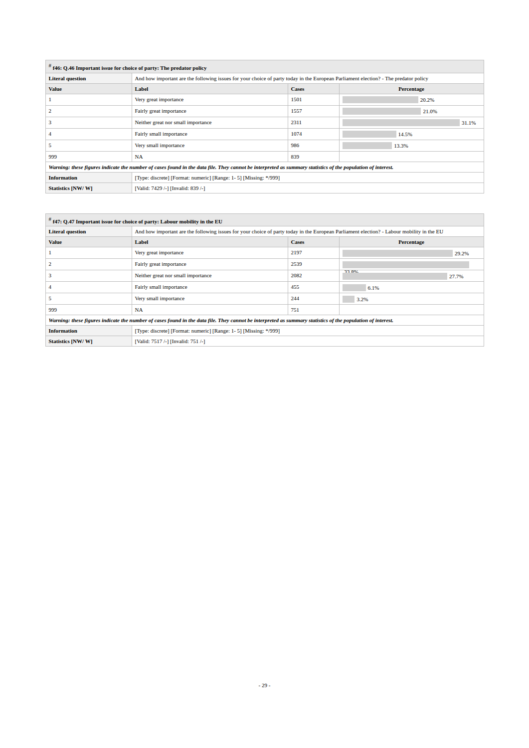| # f46: Q.46 Important issue for choice of party: The predator policy |
| Literal question | And how important are the following issues for your choice of party today in the European Parliament election? - The predator policy |
| Value | Label | Cases | Percentage |
| 1 | Very great importance | 1501 | 20.2% |
| 2 | Fairly great importance | 1557 | 21.0% |
| 3 | Neither great nor small importance | 2311 | 31.1% |
| 4 | Fairly small importance | 1074 | 14.5% |
| 5 | Very small importance | 986 | 13.3% |
| 999 | NA | 839 | |
| Warning: these figures indicate the number of cases found in the data file. They cannot be interpreted as summary statistics of the population of interest. |
| Information | [Type: discrete] [Format: numeric] [Range: 1- 5] [Missing: */999] |
| Statistics [NW/ W] | [Valid: 7429 /-] [Invalid: 839 /-] |
| # f47: Q.47 Important issue for choice of party: Labour mobility in the EU |
| Literal question | And how important are the following issues for your choice of party today in the European Parliament election? - Labour mobility in the EU |
| Value | Label | Cases | Percentage |
| 1 | Very great importance | 2197 | 29.2% |
| 2 | Fairly great importance | 2539 | 33.8% |
| 3 | Neither great nor small importance | 2082 | 27.7% |
| 4 | Fairly small importance | 455 | 6.1% |
| 5 | Very small importance | 244 | 3.2% |
| 999 | NA | 751 | |
| Warning: these figures indicate the number of cases found in the data file. They cannot be interpreted as summary statistics of the population of interest. |
| Information | [Type: discrete] [Format: numeric] [Range: 1- 5] [Missing: */999] |
| Statistics [NW/ W] | [Valid: 7517 /-] [Invalid: 751 /-] |
- 29 -